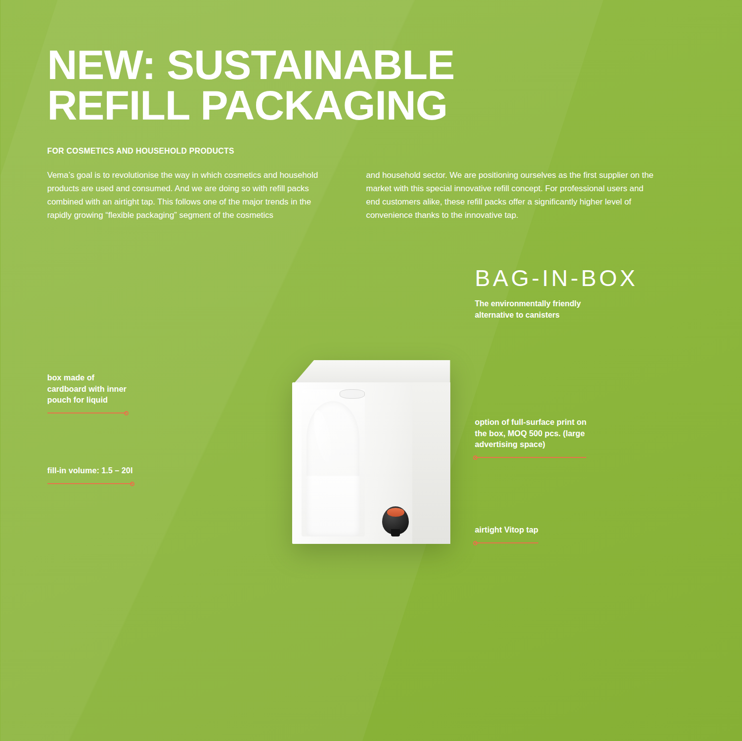New: Sustainable
Refill Packaging
For cosmetics and household products
Vema’s goal is to revolutionise the way in which cosmetics and household products are used and consumed. And we are doing so with refill packs combined with an airtight tap. This follows one of the major trends in the rapidly growing “flexible packaging” segment of the cosmetics
and household sector. We are positioning ourselves as the first supplier on the market with this special innovative refill concept. For professional users and end customers alike, these refill packs offer a significantly higher level of convenience thanks to the innovative tap.
BAG-IN-BOX
The environmentally friendly
alternative to canisters
box made of
cardboard with inner
pouch for liquid
fill-in volume: 1.5 – 20l
option of full-surface print on
the box, MOQ 500 pcs. (large
advertising space)
airtight Vitop tap